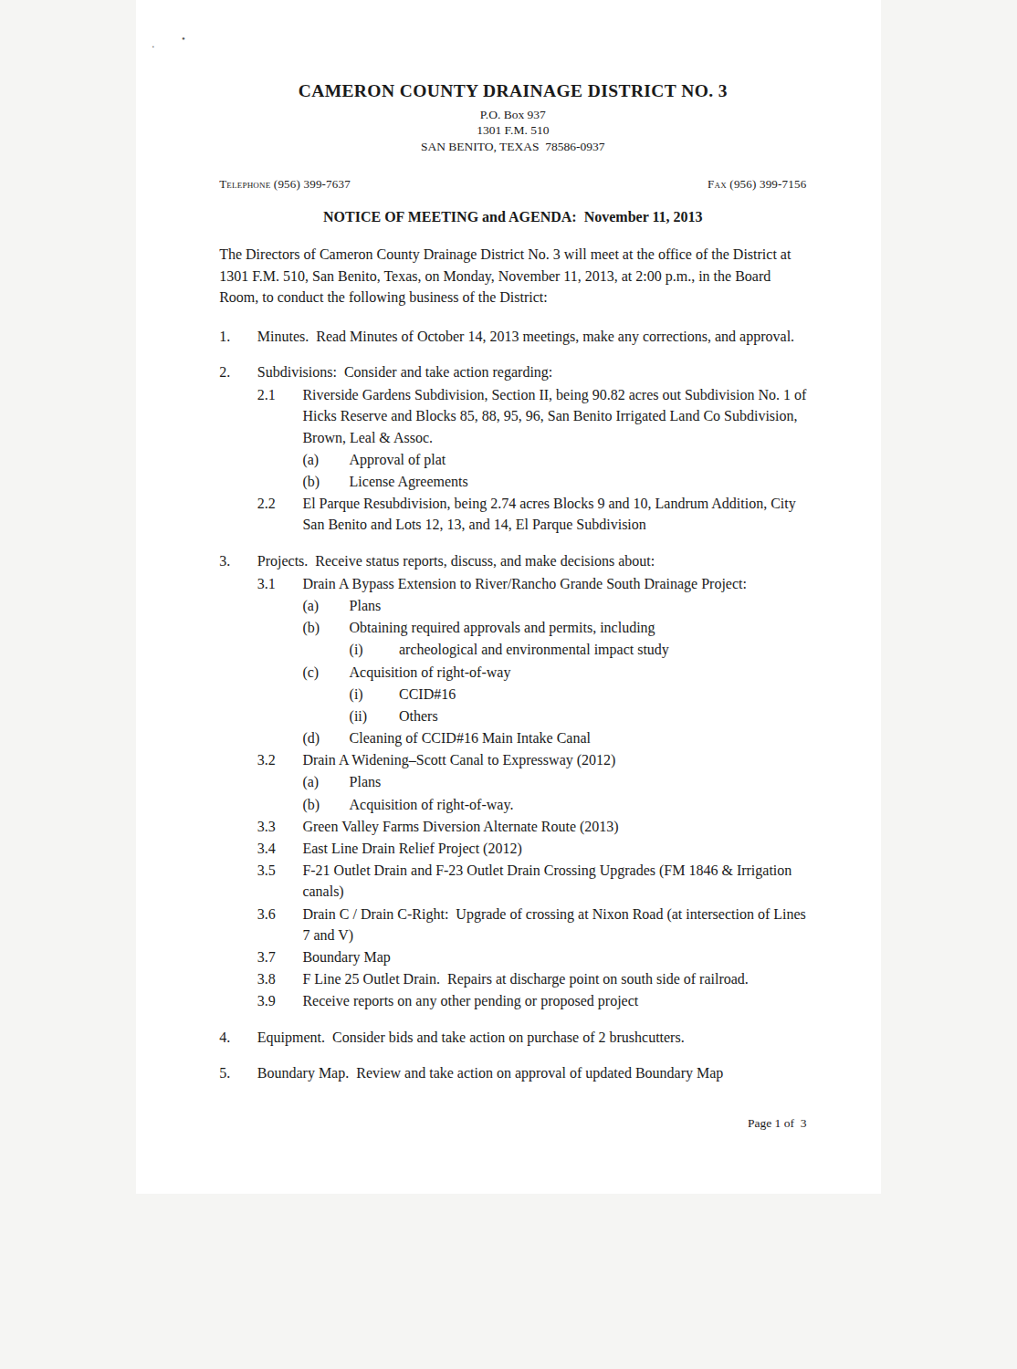.
•
Cameron County Drainage District No. 3
P.O. Box 937 1301 F.M. 510 SAN BENITO, TEXAS 78586-0937
Telephone (956) 399-7637
Fax (956) 399-7156
NOTICE OF MEETING and AGENDA: November 11, 2013
The Directors of Cameron County Drainage District No. 3 will meet at the office of the District at 1301 F.M. 510, San Benito, Texas, on Monday, November 11, 2013, at 2:00 p.m., in the Board Room, to conduct the following business of the District:
Minutes. Read Minutes of October 14, 2013 meetings, make any corrections, and approval.
Subdivisions: Consider and take action regarding:
2.1 Riverside Gardens Subdivision, Section II, being 90.82 acres out Subdivision No. 1 of Hicks Reserve and Blocks 85, 88, 95, 96, San Benito Irrigated Land Co Subdivision, Brown, Leal & Assoc.
(a) Approval of plat
(b) License Agreements
2.2 El Parque Resubdivision, being 2.74 acres Blocks 9 and 10, Landrum Addition, City San Benito and Lots 12, 13, and 14, El Parque Subdivision
Projects. Receive status reports, discuss, and make decisions about:
3.1 Drain A Bypass Extension to River/Rancho Grande South Drainage Project:
(a) Plans
(b) Obtaining required approvals and permits, including
(i) archeological and environmental impact study
(c) Acquisition of right-of-way
(i) CCID#16
(ii) Others
(d) Cleaning of CCID#16 Main Intake Canal
3.2 Drain A Widening–Scott Canal to Expressway (2012)
(a) Plans
(b) Acquisition of right-of-way.
3.3 Green Valley Farms Diversion Alternate Route (2013)
3.4 East Line Drain Relief Project (2012)
3.5 F-21 Outlet Drain and F-23 Outlet Drain Crossing Upgrades (FM 1846 & Irrigation canals)
3.6 Drain C / Drain C-Right: Upgrade of crossing at Nixon Road (at intersection of Lines 7 and V)
3.7 Boundary Map
3.8 F Line 25 Outlet Drain. Repairs at discharge point on south side of railroad.
3.9 Receive reports on any other pending or proposed project
Equipment. Consider bids and take action on purchase of 2 brushcutters.
Boundary Map. Review and take action on approval of updated Boundary Map
Page 1 of 3